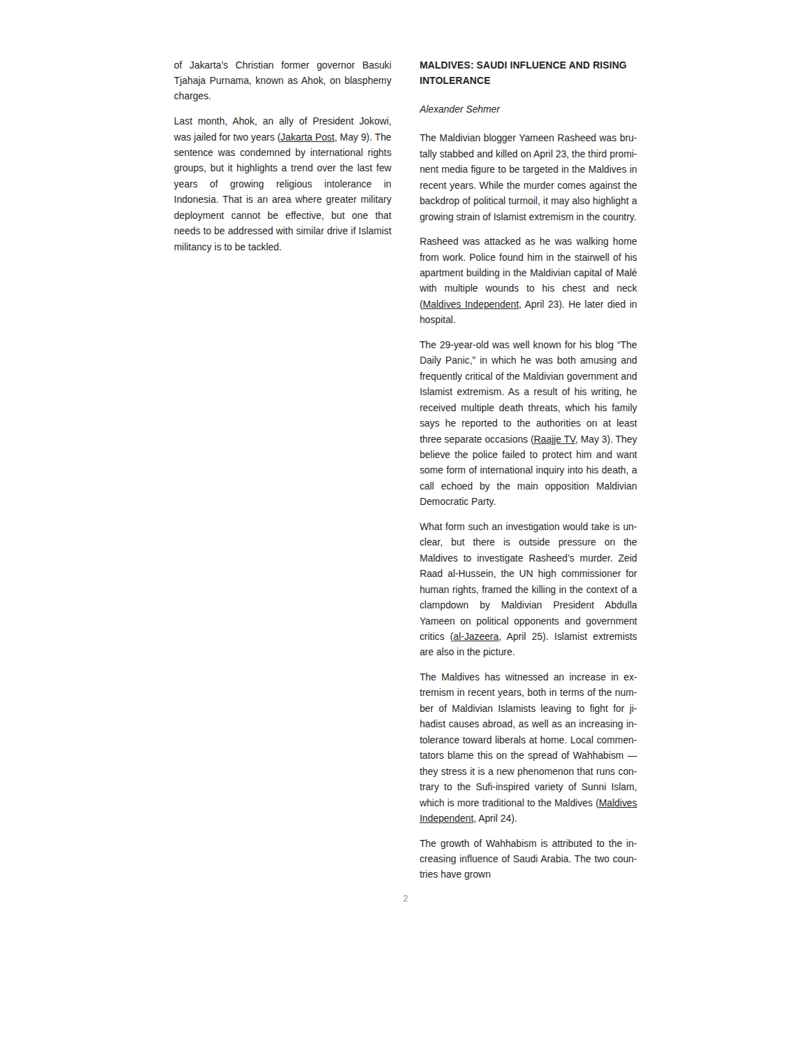of Jakarta’s Christian former governor Basuki Tjahaja Purnama, known as Ahok, on blasphemy charges.
Last month, Ahok, an ally of President Jokowi, was jailed for two years (Jakarta Post, May 9). The sentence was condemned by international rights groups, but it highlights a trend over the last few years of growing religious intolerance in Indonesia. That is an area where greater military deployment cannot be effective, but one that needs to be addressed with similar drive if Islamist militancy is to be tackled.
Maldives: Saudi Influence and Rising Intolerance
Alexander Sehmer
The Maldivian blogger Yameen Rasheed was brutally stabbed and killed on April 23, the third prominent media figure to be targeted in the Maldives in recent years. While the murder comes against the backdrop of political turmoil, it may also highlight a growing strain of Islamist extremism in the country.
Rasheed was attacked as he was walking home from work. Police found him in the stairwell of his apartment building in the Maldivian capital of Malé with multiple wounds to his chest and neck (Maldives Independent, April 23). He later died in hospital.
The 29-year-old was well known for his blog “The Daily Panic,” in which he was both amusing and frequently critical of the Maldivian government and Islamist extremism. As a result of his writing, he received multiple death threats, which his family says he reported to the authorities on at least three separate occasions (Raajje TV, May 3). They believe the police failed to protect him and want some form of international inquiry into his death, a call echoed by the main opposition Maldivian Democratic Party.
What form such an investigation would take is unclear, but there is outside pressure on the Maldives to investigate Rasheed’s murder. Zeid Raad al-Hussein, the UN high commissioner for human rights, framed the killing in the context of a clampdown by Maldivian President Abdulla Yameen on political opponents and government critics (al-Jazeera, April 25). Islamist extremists are also in the picture.
The Maldives has witnessed an increase in extremism in recent years, both in terms of the number of Maldivian Islamists leaving to fight for jihadist causes abroad, as well as an increasing intolerance toward liberals at home. Local commentators blame this on the spread of Wahhabism — they stress it is a new phenomenon that runs contrary to the Sufi-inspired variety of Sunni Islam, which is more traditional to the Maldives (Maldives Independent, April 24).
The growth of Wahhabism is attributed to the increasing influence of Saudi Arabia. The two countries have grown
2